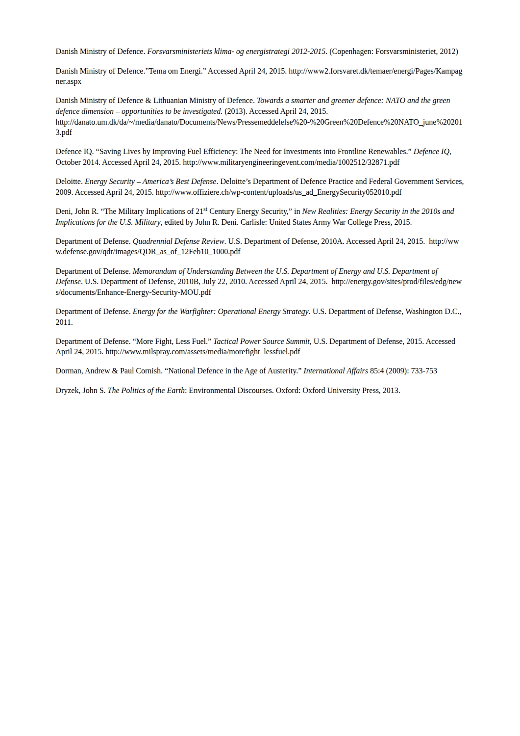Danish Ministry of Defence. Forsvarsministeriets klima- og energistrategi 2012-2015. (Copenhagen: Forsvarsministeriet, 2012)
Danish Ministry of Defence.”Tema om Energi.” Accessed April 24, 2015. http://www2.forsvaret.dk/temaer/energi/Pages/Kampagner.aspx
Danish Ministry of Defence & Lithuanian Ministry of Defence. Towards a smarter and greener defence: NATO and the green defence dimension – opportunities to be investigated. (2013). Accessed April 24, 2015.
http://danato.um.dk/da/~/media/danato/Documents/News/Pressemeddelelse%20-%20Green%20Defence%20NATO_june%202013.pdf
Defence IQ. “Saving Lives by Improving Fuel Efficiency: The Need for Investments into Frontline Renewables.” Defence IQ, October 2014. Accessed April 24, 2015. http://www.militaryengineeringevent.com/media/1002512/32871.pdf
Deloitte. Energy Security – America’s Best Defense. Deloitte’s Department of Defence Practice and Federal Government Services, 2009. Accessed April 24, 2015. http://www.offiziere.ch/wp-content/uploads/us_ad_EnergySecurity052010.pdf
Deni, John R. “The Military Implications of 21st Century Energy Security,” in New Realities: Energy Security in the 2010s and Implications for the U.S. Military, edited by John R. Deni. Carlisle: United States Army War College Press, 2015.
Department of Defense. Quadrennial Defense Review. U.S. Department of Defense, 2010A. Accessed April 24, 2015. http://www.defense.gov/qdr/images/QDR_as_of_12Feb10_1000.pdf
Department of Defense. Memorandum of Understanding Between the U.S. Department of Energy and U.S. Department of Defense. U.S. Department of Defense, 2010B, July 22, 2010. Accessed April 24, 2015. http://energy.gov/sites/prod/files/edg/news/documents/Enhance-Energy-Security-MOU.pdf
Department of Defense. Energy for the Warfighter: Operational Energy Strategy. U.S. Department of Defense, Washington D.C., 2011.
Department of Defense. “More Fight, Less Fuel.” Tactical Power Source Summit, U.S. Department of Defense, 2015. Accessed April 24, 2015. http://www.milspray.com/assets/media/morefight_lessfuel.pdf
Dorman, Andrew & Paul Cornish. “National Defence in the Age of Austerity.” International Affairs 85:4 (2009): 733-753
Dryzek, John S. The Politics of the Earth: Environmental Discourses. Oxford: Oxford University Press, 2013.